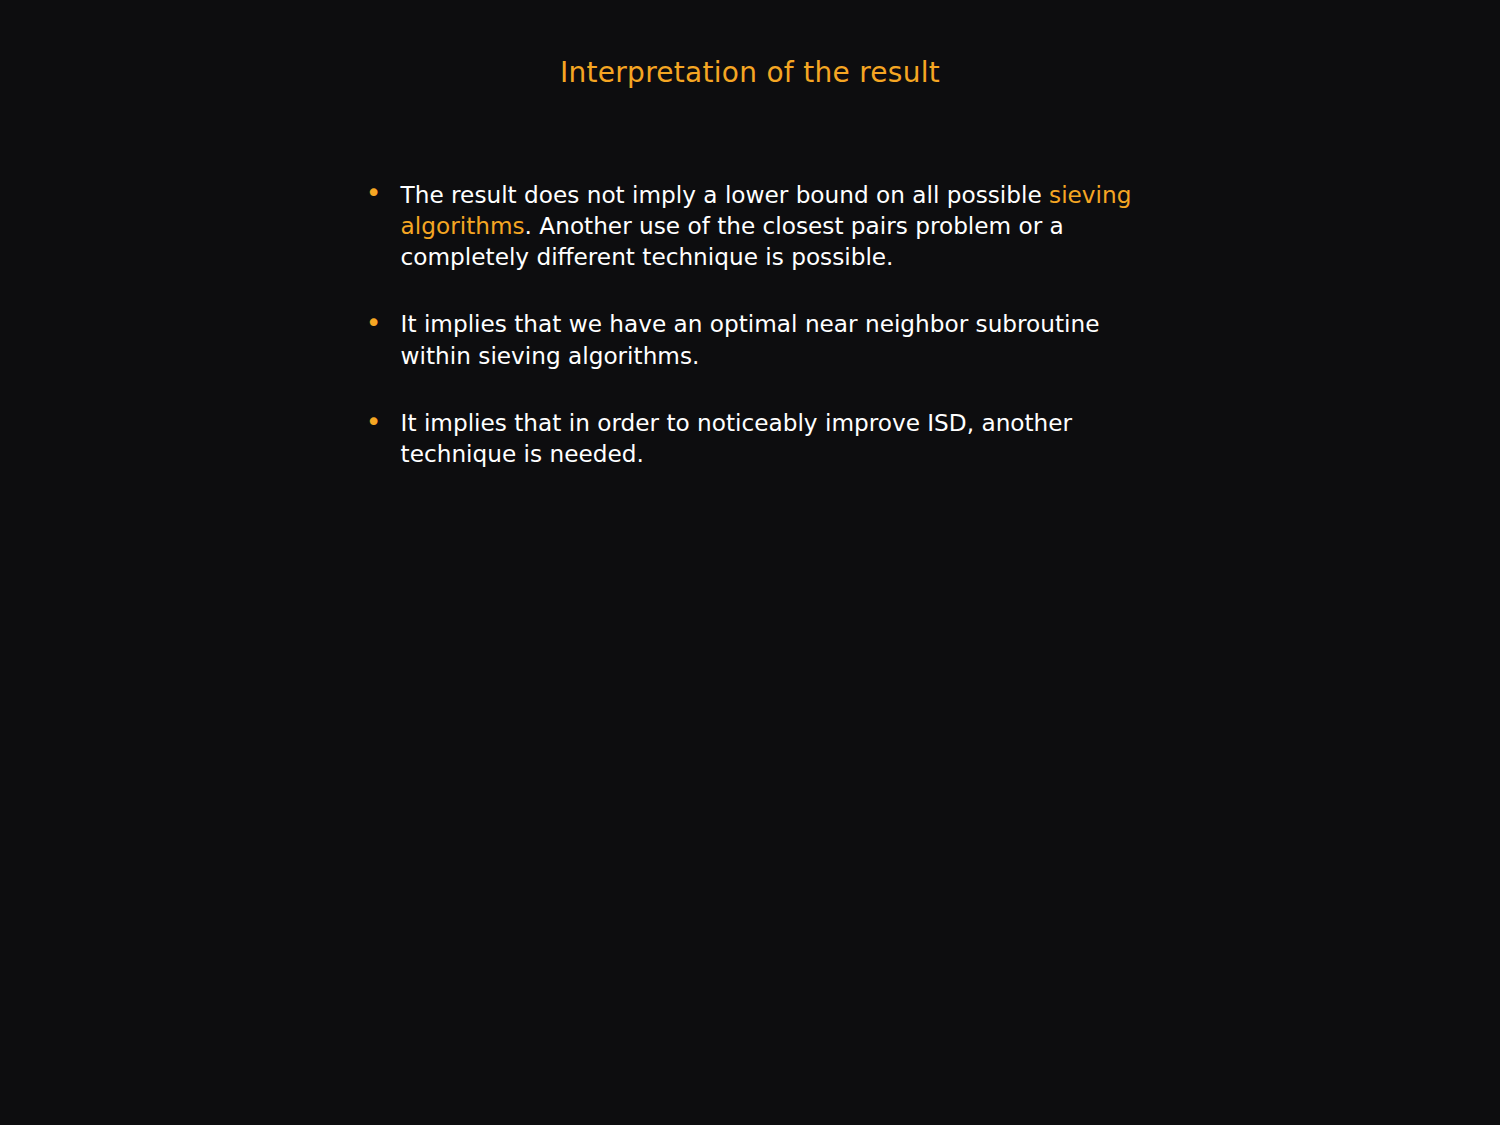Interpretation of the result
The result does not imply a lower bound on all possible sieving algorithms. Another use of the closest pairs problem or a completely different technique is possible.
It implies that we have an optimal near neighbor subroutine within sieving algorithms.
It implies that in order to noticeably improve ISD, another technique is needed.